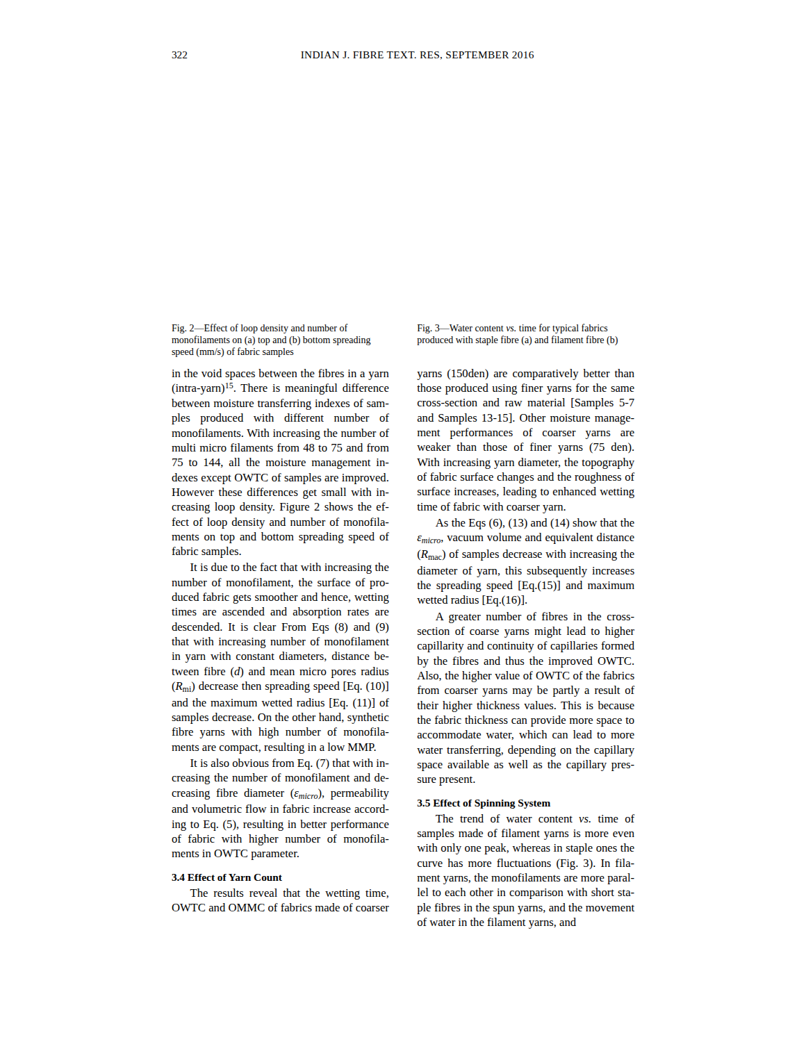322 INDIAN J. FIBRE TEXT. RES, SEPTEMBER 2016
Fig. 2—Effect of loop density and number of monofilaments on (a) top and (b) bottom spreading speed (mm/s) of fabric samples
Fig. 3—Water content vs. time for typical fabrics produced with staple fibre (a) and filament fibre (b)
in the void spaces between the fibres in a yarn (intra-yarn)15. There is meaningful difference between moisture transferring indexes of samples produced with different number of monofilaments. With increasing the number of multi micro filaments from 48 to 75 and from 75 to 144, all the moisture management indexes except OWTC of samples are improved. However these differences get small with increasing loop density. Figure 2 shows the effect of loop density and number of monofilaments on top and bottom spreading speed of fabric samples.
It is due to the fact that with increasing the number of monofilament, the surface of produced fabric gets smoother and hence, wetting times are ascended and absorption rates are descended. It is clear From Eqs (8) and (9) that with increasing number of monofilament in yarn with constant diameters, distance between fibre (d) and mean micro pores radius (Rmi) decrease then spreading speed [Eq. (10)] and the maximum wetted radius [Eq. (11)] of samples decrease. On the other hand, synthetic fibre yarns with high number of monofilaments are compact, resulting in a low MMP.
It is also obvious from Eq. (7) that with increasing the number of monofilament and decreasing fibre diameter (εmicro), permeability and volumetric flow in fabric increase according to Eq. (5), resulting in better performance of fabric with higher number of monofilaments in OWTC parameter.
3.4 Effect of Yarn Count
The results reveal that the wetting time, OWTC and OMMC of fabrics made of coarser yarns (150den) are comparatively better than those produced using finer yarns for the same cross-section and raw material [Samples 5-7 and Samples 13-15]. Other moisture management performances of coarser yarns are weaker than those of finer yarns (75 den). With increasing yarn diameter, the topography of fabric surface changes and the roughness of surface increases, leading to enhanced wetting time of fabric with coarser yarn.
As the Eqs (6), (13) and (14) show that the εmicro, vacuum volume and equivalent distance (Rmac) of samples decrease with increasing the diameter of yarn, this subsequently increases the spreading speed [Eq.(15)] and maximum wetted radius [Eq.(16)].
A greater number of fibres in the cross-section of coarse yarns might lead to higher capillarity and continuity of capillaries formed by the fibres and thus the improved OWTC. Also, the higher value of OWTC of the fabrics from coarser yarns may be partly a result of their higher thickness values. This is because the fabric thickness can provide more space to accommodate water, which can lead to more water transferring, depending on the capillary space available as well as the capillary pressure present.
3.5 Effect of Spinning System
The trend of water content vs. time of samples made of filament yarns is more even with only one peak, whereas in staple ones the curve has more fluctuations (Fig. 3). In filament yarns, the monofilaments are more parallel to each other in comparison with short staple fibres in the spun yarns, and the movement of water in the filament yarns, and